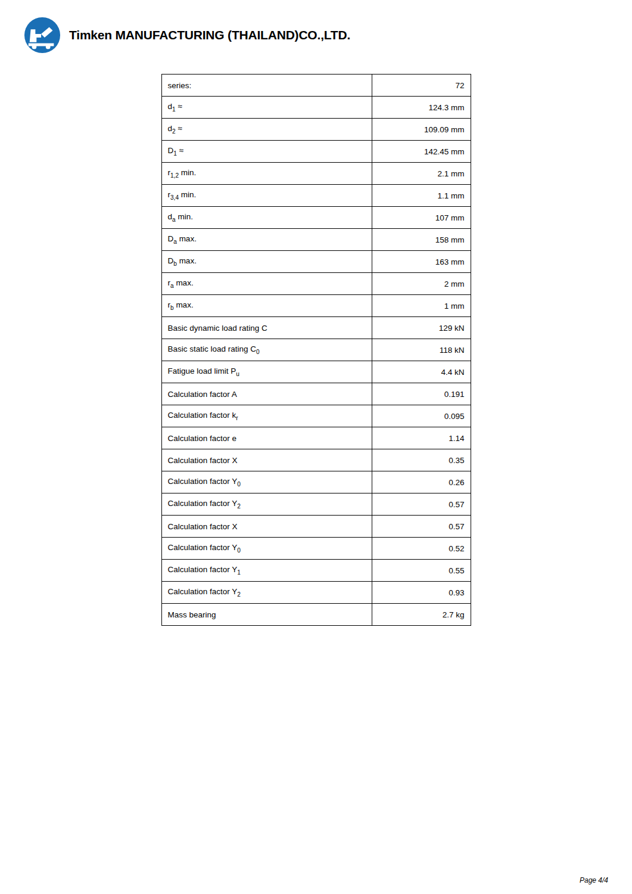Timken MANUFACTURING (THAILAND)CO.,LTD.
| series: | 72 |
| d 1 ≈ | 124.3 mm |
| d 2 ≈ | 109.09 mm |
| D 1 ≈ | 142.45 mm |
| r 1,2 min. | 2.1 mm |
| r 3,4 min. | 1.1 mm |
| d a min. | 107 mm |
| D a max. | 158 mm |
| D b max. | 163 mm |
| r a max. | 2 mm |
| r b max. | 1 mm |
| Basic dynamic load rating C | 129 kN |
| Basic static load rating C 0 | 118 kN |
| Fatigue load limit P u | 4.4 kN |
| Calculation factor A | 0.191 |
| Calculation factor k r | 0.095 |
| Calculation factor e | 1.14 |
| Calculation factor X | 0.35 |
| Calculation factor Y 0 | 0.26 |
| Calculation factor Y 2 | 0.57 |
| Calculation factor X | 0.57 |
| Calculation factor Y 0 | 0.52 |
| Calculation factor Y 1 | 0.55 |
| Calculation factor Y 2 | 0.93 |
| Mass bearing | 2.7 kg |
Page 4/4